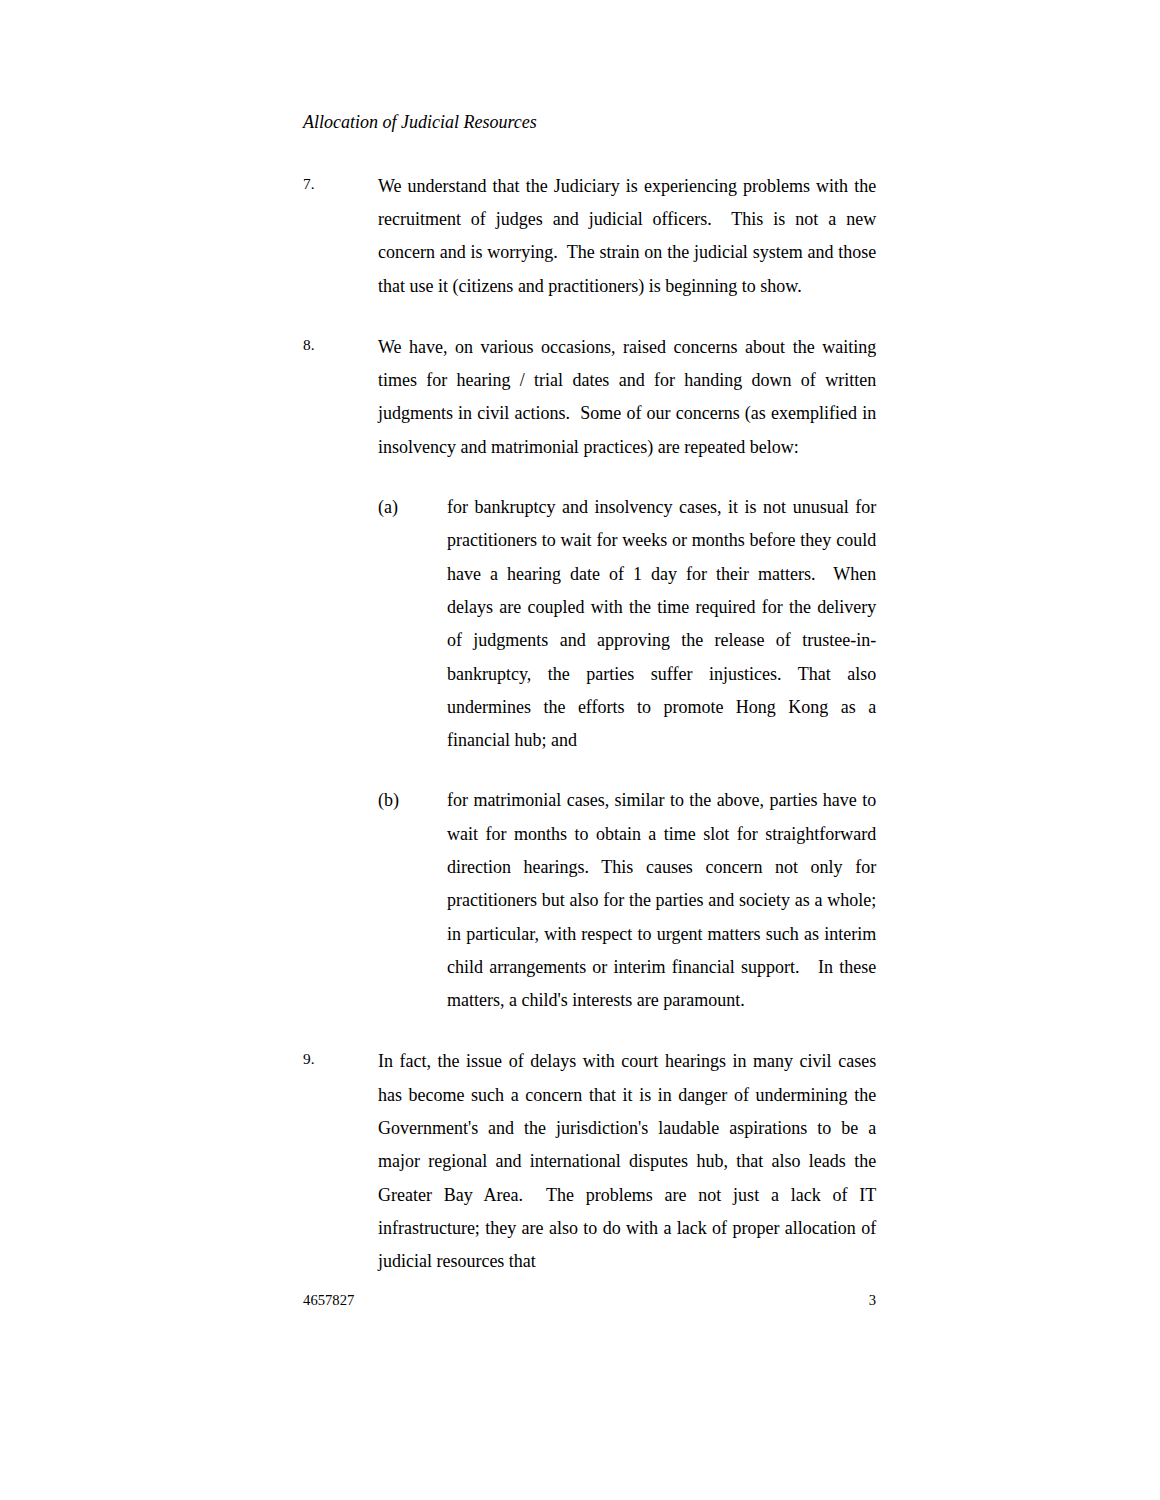Allocation of Judicial Resources
7. We understand that the Judiciary is experiencing problems with the recruitment of judges and judicial officers. This is not a new concern and is worrying. The strain on the judicial system and those that use it (citizens and practitioners) is beginning to show.
8. We have, on various occasions, raised concerns about the waiting times for hearing / trial dates and for handing down of written judgments in civil actions. Some of our concerns (as exemplified in insolvency and matrimonial practices) are repeated below:
(a) for bankruptcy and insolvency cases, it is not unusual for practitioners to wait for weeks or months before they could have a hearing date of 1 day for their matters. When delays are coupled with the time required for the delivery of judgments and approving the release of trustee-in-bankruptcy, the parties suffer injustices. That also undermines the efforts to promote Hong Kong as a financial hub; and
(b) for matrimonial cases, similar to the above, parties have to wait for months to obtain a time slot for straightforward direction hearings. This causes concern not only for practitioners but also for the parties and society as a whole; in particular, with respect to urgent matters such as interim child arrangements or interim financial support. In these matters, a child's interests are paramount.
9. In fact, the issue of delays with court hearings in many civil cases has become such a concern that it is in danger of undermining the Government's and the jurisdiction's laudable aspirations to be a major regional and international disputes hub, that also leads the Greater Bay Area. The problems are not just a lack of IT infrastructure; they are also to do with a lack of proper allocation of judicial resources that
4657827 3